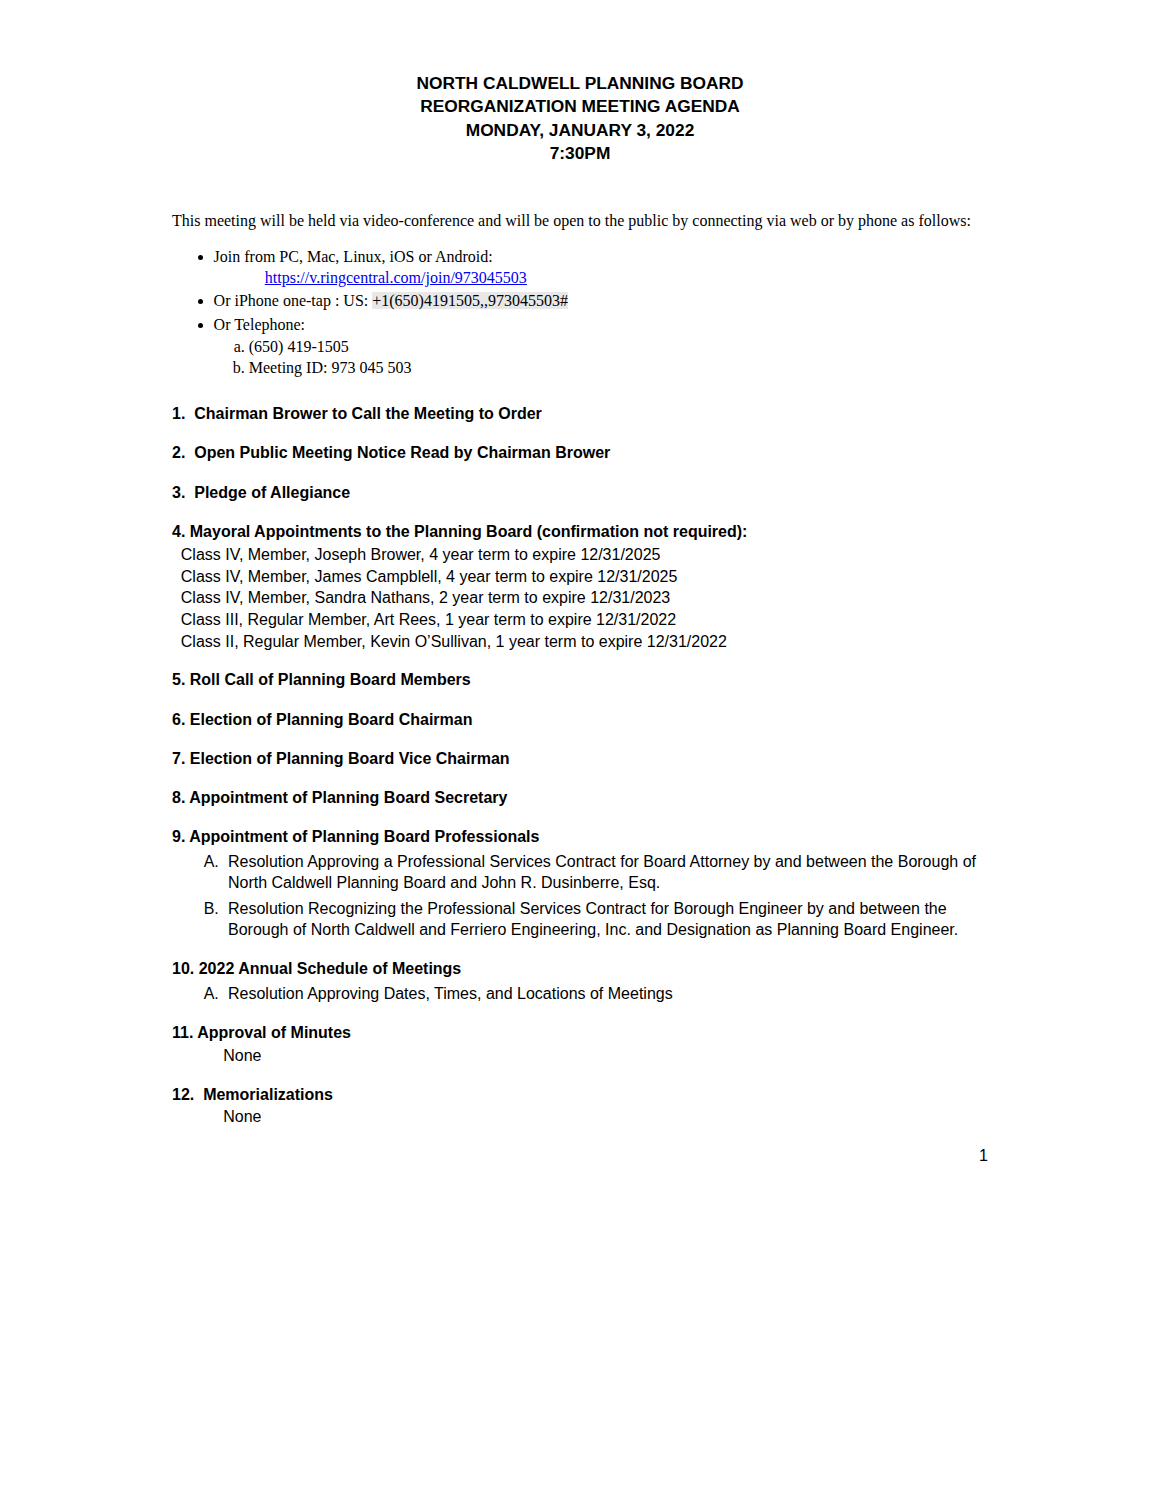NORTH CALDWELL PLANNING BOARD
REORGANIZATION MEETING AGENDA
MONDAY, JANUARY 3, 2022
7:30PM
This meeting will be held via video-conference and will be open to the public by connecting via web or by phone as follows:
Join from PC, Mac, Linux, iOS or Android: https://v.ringcentral.com/join/973045503
Or iPhone one-tap : US: +1(650)4191505,,973045503#
Or Telephone:
(650) 419-1505
Meeting ID: 973 045 503
1. Chairman Brower to Call the Meeting to Order
2. Open Public Meeting Notice Read by Chairman Brower
3. Pledge of Allegiance
4. Mayoral Appointments to the Planning Board (confirmation not required):
Class IV, Member, Joseph Brower, 4 year term to expire 12/31/2025
Class IV, Member, James Campblell, 4 year term to expire 12/31/2025
Class IV, Member, Sandra Nathans, 2 year term to expire 12/31/2023
Class III, Regular Member, Art Rees, 1 year term to expire 12/31/2022
Class II, Regular Member, Kevin O’Sullivan, 1 year term to expire 12/31/2022
5. Roll Call of Planning Board Members
6. Election of Planning Board Chairman
7. Election of Planning Board Vice Chairman
8. Appointment of Planning Board Secretary
9. Appointment of Planning Board Professionals
Resolution Approving a Professional Services Contract for Board Attorney by and between the Borough of North Caldwell Planning Board and John R. Dusinberre, Esq.
Resolution Recognizing the Professional Services Contract for Borough Engineer by and between the Borough of North Caldwell and Ferriero Engineering, Inc. and Designation as Planning Board Engineer.
10. 2022 Annual Schedule of Meetings
Resolution Approving Dates, Times, and Locations of Meetings
11. Approval of Minutes
None
12. Memorializations
None
1